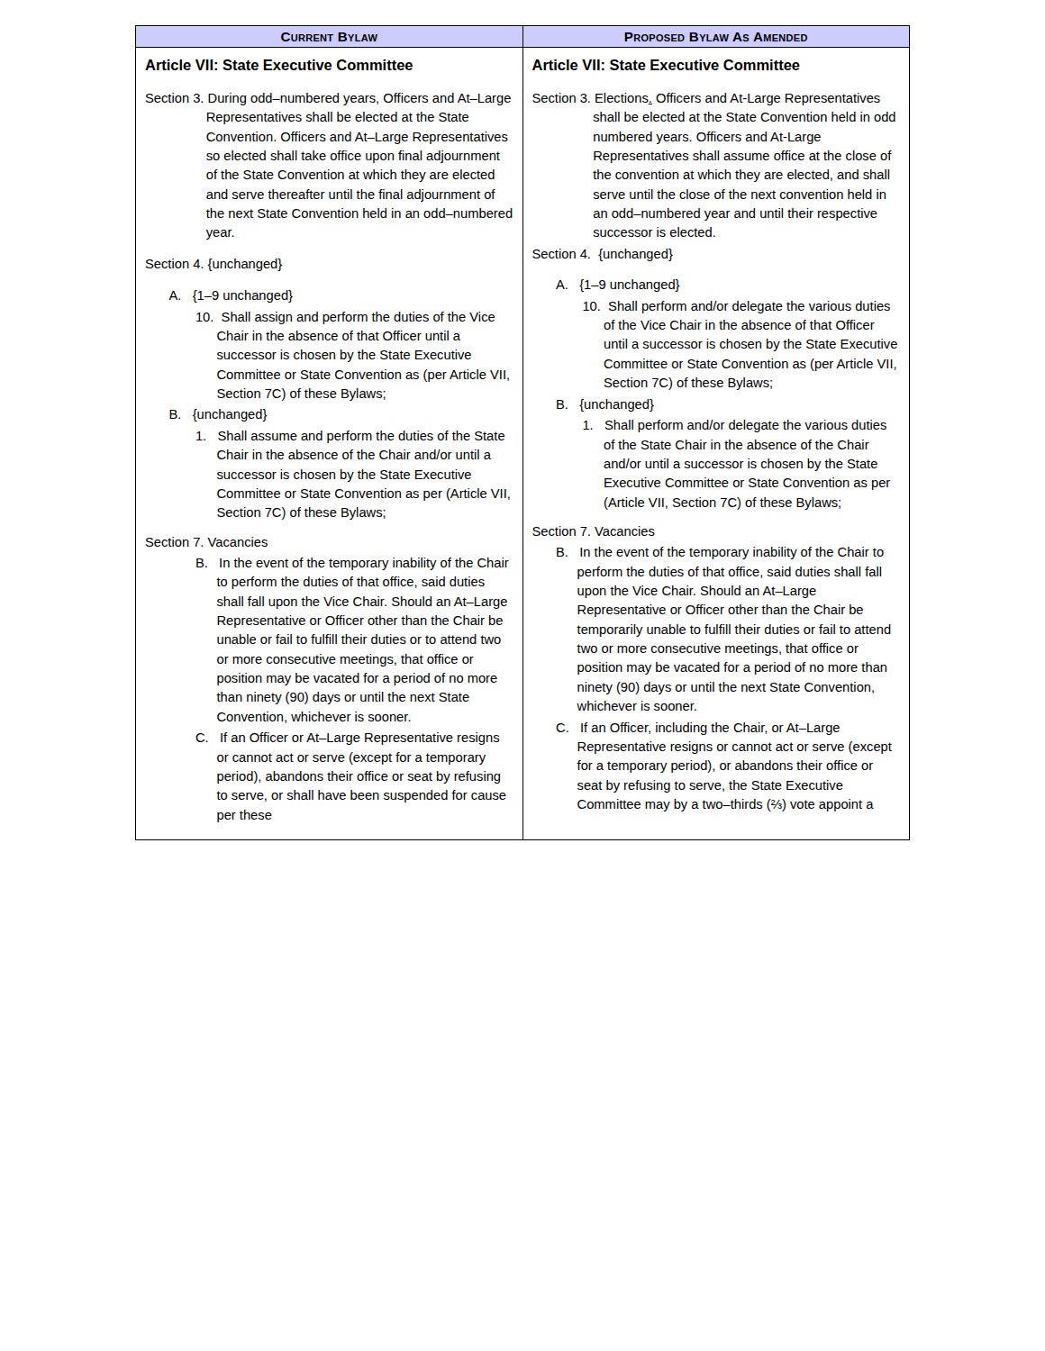| Current Bylaw | Proposed Bylaw As Amended |
| --- | --- |
| Article VII: State Executive Committee Section 3. During odd–numbered years, Officers and At–Large Representatives shall be elected at the State Convention. Officers and At–Large Representatives so elected shall take office upon final adjournment of the State Convention at which they are elected and serve thereafter until the final adjournment of the next State Convention held in an odd–numbered year. Section 4. {unchanged} A. {1–9 unchanged} 10. Shall assign and perform the duties of the Vice Chair in the absence of that Officer until a successor is chosen by the State Executive Committee or State Convention as (per Article VII, Section 7C) of these Bylaws; B. {unchanged} 1. Shall assume and perform the duties of the State Chair in the absence of the Chair and/or until a successor is chosen by the State Executive Committee or State Convention as per (Article VII, Section 7C) of these Bylaws; Section 7. Vacancies B. In the event of the temporary inability of the Chair to perform the duties of that office, said duties shall fall upon the Vice Chair. Should an At–Large Representative or Officer other than the Chair be unable or fail to fulfill their duties or to attend two or more consecutive meetings, that office or position may be vacated for a period of no more than ninety (90) days or until the next State Convention, whichever is sooner. C. If an Officer or At–Large Representative resigns or cannot act or serve (except for a temporary period), abandons their office or seat by refusing to serve, or shall have been suspended for cause per these | Article VII: State Executive Committee Section 3. Elections . Officers and At-Large Representatives shall be elected at the State Convention held in odd numbered years. Officers and At-Large Representatives shall assume office at the close of the convention at which they are elected, and shall serve until the close of the next convention held in an odd–numbered year and until their respective successor is elected. Section 4. {unchanged} A. {1–9 unchanged} 10. Shall perform and/or delegate the various duties of the Vice Chair in the absence of that Officer until a successor is chosen by the State Executive Committee or State Convention as (per Article VII, Section 7C) of these Bylaws; B. {unchanged} 1. Shall perform and/or delegate the various duties of the State Chair in the absence of the Chair and/or until a successor is chosen by the State Executive Committee or State Convention as per (Article VII, Section 7C) of these Bylaws; Section 7. Vacancies B. In the event of the temporary inability of the Chair to perform the duties of that office, said duties shall fall upon the Vice Chair. Should an At–Large Representative or Officer other than the Chair be temporarily unable to fulfill their duties or fail to attend two or more consecutive meetings, that office or position may be vacated for a period of no more than ninety (90) days or until the next State Convention, whichever is sooner. C. If an Officer, including the Chair, or At–Large Representative resigns or cannot act or serve (except for a temporary period), or abandons their office or seat by refusing to serve, the State Executive Committee may by a two–thirds (⅔) vote appoint a |